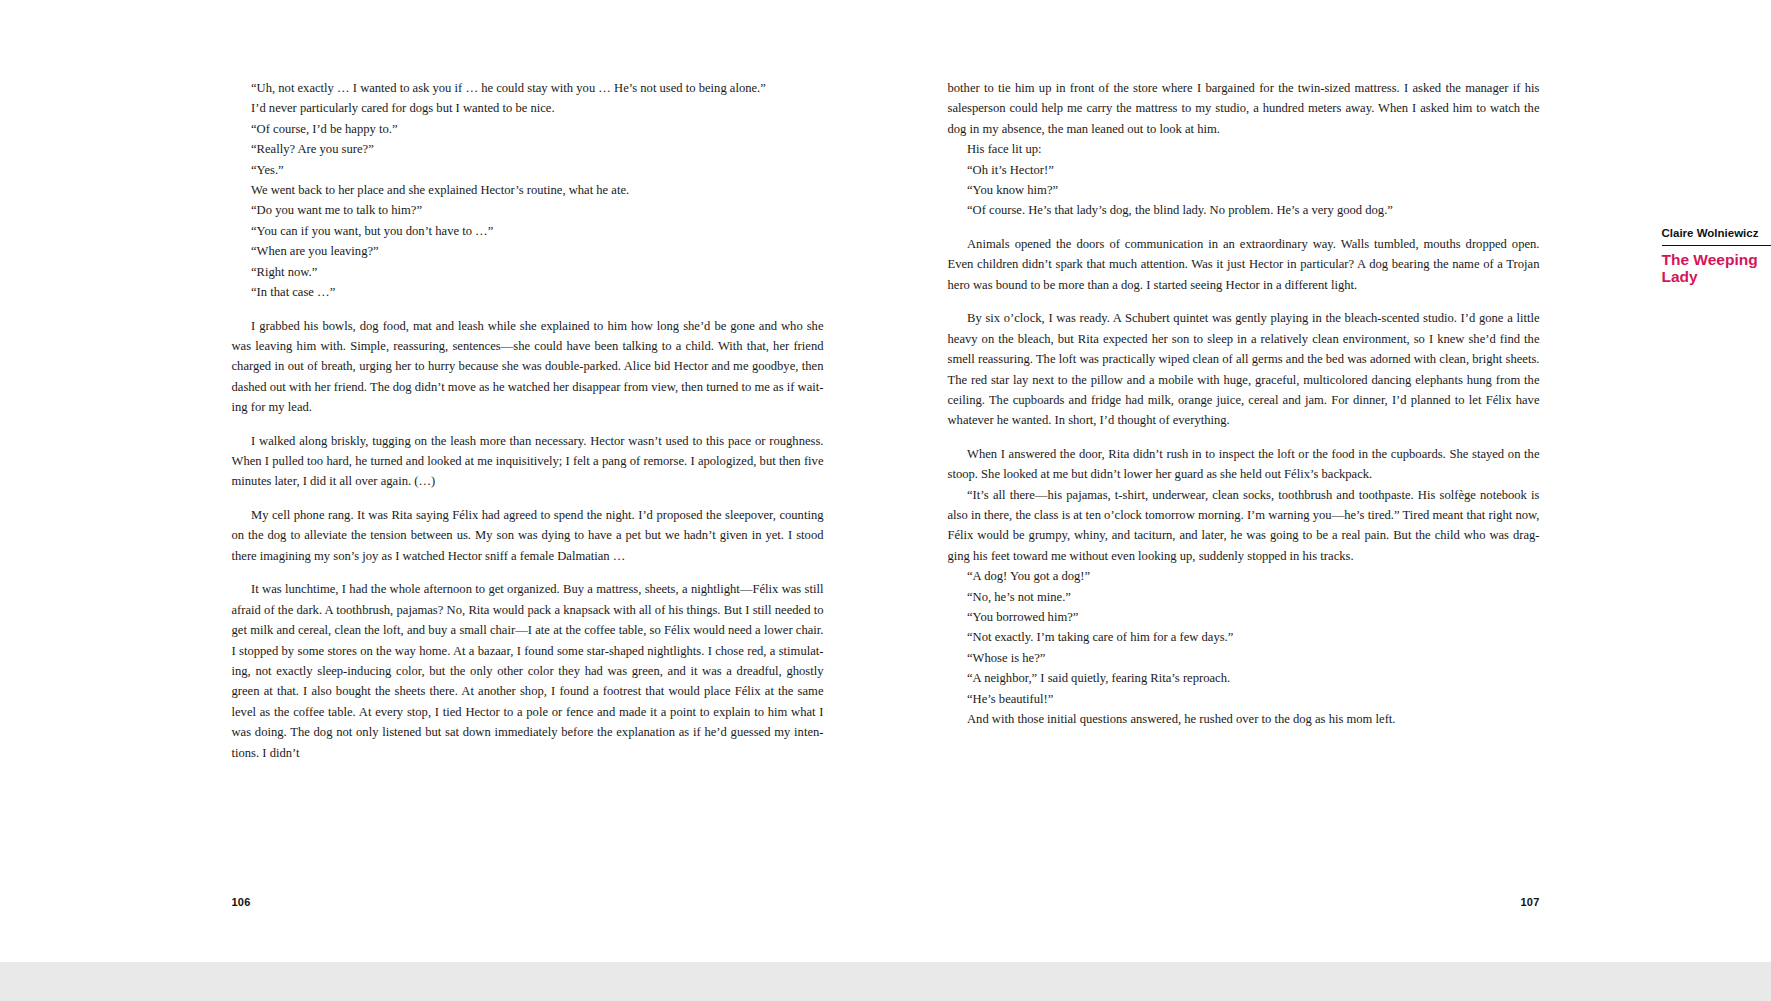“Uh, not exactly … I wanted to ask you if … he could stay with you … He’s not used to being alone.”
I’d never particularly cared for dogs but I wanted to be nice.
“Of course, I’d be happy to.”
“Really? Are you sure?”
“Yes.”
We went back to her place and she explained Hector’s routine, what he ate.
“Do you want me to talk to him?”
“You can if you want, but you don’t have to …”
“When are you leaving?”
“Right now.”
“In that case …”
I grabbed his bowls, dog food, mat and leash while she explained to him how long she’d be gone and who she was leaving him with. Simple, reassuring, sentences—she could have been talking to a child. With that, her friend charged in out of breath, urging her to hurry because she was double-parked. Alice bid Hector and me goodbye, then dashed out with her friend. The dog didn’t move as he watched her disappear from view, then turned to me as if waiting for my lead.
I walked along briskly, tugging on the leash more than necessary. Hector wasn’t used to this pace or roughness. When I pulled too hard, he turned and looked at me inquisitively; I felt a pang of remorse. I apologized, but then five minutes later, I did it all over again. (…)
My cell phone rang. It was Rita saying Félix had agreed to spend the night. I’d proposed the sleepover, counting on the dog to alleviate the tension between us. My son was dying to have a pet but we hadn’t given in yet. I stood there imagining my son’s joy as I watched Hector sniff a female Dalmatian …
It was lunchtime, I had the whole afternoon to get organized. Buy a mattress, sheets, a nightlight—Félix was still afraid of the dark. A toothbrush, pajamas? No, Rita would pack a knapsack with all of his things. But I still needed to get milk and cereal, clean the loft, and buy a small chair—I ate at the coffee table, so Félix would need a lower chair. I stopped by some stores on the way home. At a bazaar, I found some star-shaped nightlights. I chose red, a stimulating, not exactly sleep-inducing color, but the only other color they had was green, and it was a dreadful, ghostly green at that. I also bought the sheets there. At another shop, I found a footrest that would place Félix at the same level as the coffee table. At every stop, I tied Hector to a pole or fence and made it a point to explain to him what I was doing. The dog not only listened but sat down immediately before the explanation as if he’d guessed my intentions. I didn’t
106
Claire Wolniewicz
The Weeping
Lady
bother to tie him up in front of the store where I bargained for the twin-sized mattress. I asked the manager if his salesperson could help me carry the mattress to my studio, a hundred meters away. When I asked him to watch the dog in my absence, the man leaned out to look at him.
His face lit up:
“Oh it’s Hector!”
“You know him?”
“Of course. He’s that lady’s dog, the blind lady. No problem. He’s a very good dog.”
Animals opened the doors of communication in an extraordinary way. Walls tumbled, mouths dropped open. Even children didn’t spark that much attention. Was it just Hector in particular? A dog bearing the name of a Trojan hero was bound to be more than a dog. I started seeing Hector in a different light.
By six o’clock, I was ready. A Schubert quintet was gently playing in the bleach-scented studio. I’d gone a little heavy on the bleach, but Rita expected her son to sleep in a relatively clean environment, so I knew she’d find the smell reassuring. The loft was practically wiped clean of all germs and the bed was adorned with clean, bright sheets. The red star lay next to the pillow and a mobile with huge, graceful, multicolored dancing elephants hung from the ceiling. The cupboards and fridge had milk, orange juice, cereal and jam. For dinner, I’d planned to let Félix have whatever he wanted. In short, I’d thought of everything.
When I answered the door, Rita didn’t rush in to inspect the loft or the food in the cupboards. She stayed on the stoop. She looked at me but didn’t lower her guard as she held out Félix’s backpack.
“It’s all there—his pajamas, t-shirt, underwear, clean socks, toothbrush and toothpaste. His solfège notebook is also in there, the class is at ten o’clock tomorrow morning. I’m warning you—he’s tired.” Tired meant that right now, Félix would be grumpy, whiny, and taciturn, and later, he was going to be a real pain. But the child who was dragging his feet toward me without even looking up, suddenly stopped in his tracks.
“A dog! You got a dog!”
“No, he’s not mine.”
“You borrowed him?”
“Not exactly. I’m taking care of him for a few days.”
“Whose is he?”
“A neighbor,” I said quietly, fearing Rita’s reproach.
“He’s beautiful!”
And with those initial questions answered, he rushed over to the dog as his mom left.
107